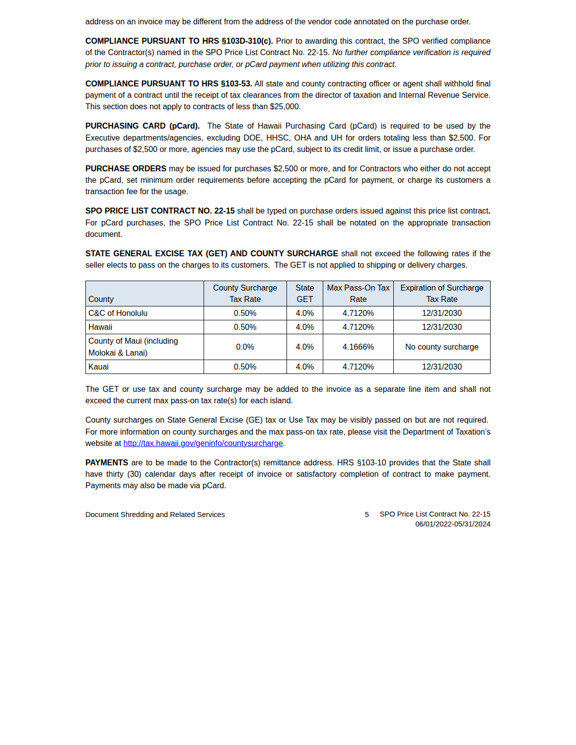address on an invoice may be different from the address of the vendor code annotated on the purchase order.
COMPLIANCE PURSUANT TO HRS §103D-310(c). Prior to awarding this contract, the SPO verified compliance of the Contractor(s) named in the SPO Price List Contract No. 22-15. No further compliance verification is required prior to issuing a contract, purchase order, or pCard payment when utilizing this contract.
COMPLIANCE PURSUANT TO HRS §103-53. All state and county contracting officer or agent shall withhold final payment of a contract until the receipt of tax clearances from the director of taxation and Internal Revenue Service. This section does not apply to contracts of less than $25,000.
PURCHASING CARD (pCard). The State of Hawaii Purchasing Card (pCard) is required to be used by the Executive departments/agencies, excluding DOE, HHSC, OHA and UH for orders totaling less than $2,500. For purchases of $2,500 or more, agencies may use the pCard, subject to its credit limit, or issue a purchase order.
PURCHASE ORDERS may be issued for purchases $2,500 or more, and for Contractors who either do not accept the pCard, set minimum order requirements before accepting the pCard for payment, or charge its customers a transaction fee for the usage.
SPO PRICE LIST CONTRACT NO. 22-15 shall be typed on purchase orders issued against this price list contract. For pCard purchases, the SPO Price List Contract No. 22-15 shall be notated on the appropriate transaction document.
STATE GENERAL EXCISE TAX (GET) AND COUNTY SURCHARGE shall not exceed the following rates if the seller elects to pass on the charges to its customers. The GET is not applied to shipping or delivery charges.
| County | County Surcharge Tax Rate | State GET | Max Pass-On Tax Rate | Expiration of Surcharge Tax Rate |
| --- | --- | --- | --- | --- |
| C&C of Honolulu | 0.50% | 4.0% | 4.7120% | 12/31/2030 |
| Hawaii | 0.50% | 4.0% | 4.7120% | 12/31/2030 |
| County of Maui (including Molokai & Lanai) | 0.0% | 4.0% | 4.1666% | No county surcharge |
| Kauai | 0.50% | 4.0% | 4.7120% | 12/31/2030 |
The GET or use tax and county surcharge may be added to the invoice as a separate line item and shall not exceed the current max pass-on tax rate(s) for each island.
County surcharges on State General Excise (GE) tax or Use Tax may be visibly passed on but are not required. For more information on county surcharges and the max pass-on tax rate, please visit the Department of Taxation’s website at http://tax.hawaii.gov/geninfo/countysurcharge.
PAYMENTS are to be made to the Contractor(s) remittance address. HRS §103-10 provides that the State shall have thirty (30) calendar days after receipt of invoice or satisfactory completion of contract to make payment. Payments may also be made via pCard.
Document Shredding and Related Services
5
SPO Price List Contract No. 22-15
06/01/2022-05/31/2024